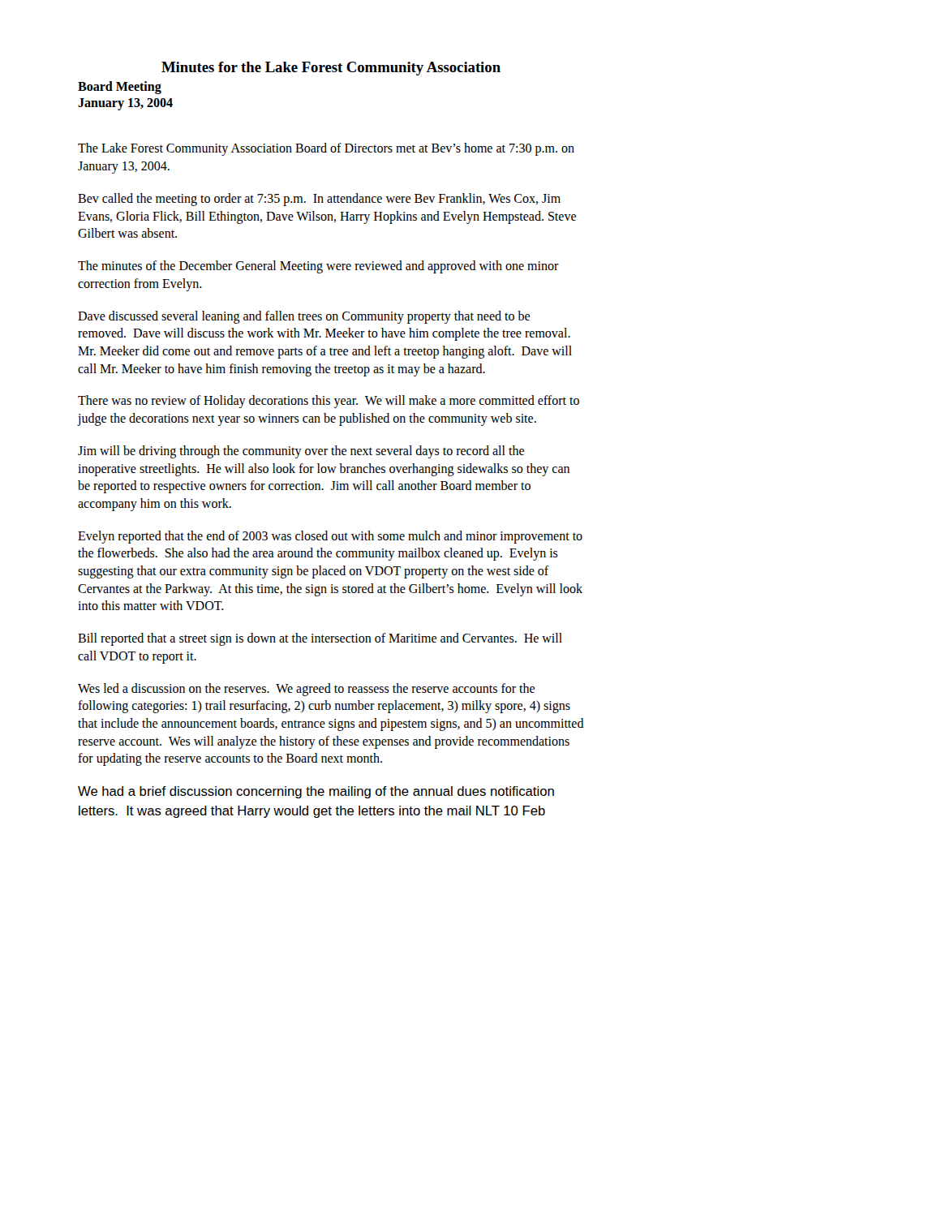Minutes for the Lake Forest Community Association
Board Meeting
January 13, 2004
The Lake Forest Community Association Board of Directors met at Bev’s home at 7:30 p.m. on January 13, 2004.
Bev called the meeting to order at 7:35 p.m. In attendance were Bev Franklin, Wes Cox, Jim Evans, Gloria Flick, Bill Ethington, Dave Wilson, Harry Hopkins and Evelyn Hempstead. Steve Gilbert was absent.
The minutes of the December General Meeting were reviewed and approved with one minor correction from Evelyn.
Dave discussed several leaning and fallen trees on Community property that need to be removed. Dave will discuss the work with Mr. Meeker to have him complete the tree removal. Mr. Meeker did come out and remove parts of a tree and left a treetop hanging aloft. Dave will call Mr. Meeker to have him finish removing the treetop as it may be a hazard.
There was no review of Holiday decorations this year. We will make a more committed effort to judge the decorations next year so winners can be published on the community web site.
Jim will be driving through the community over the next several days to record all the inoperative streetlights. He will also look for low branches overhanging sidewalks so they can be reported to respective owners for correction. Jim will call another Board member to accompany him on this work.
Evelyn reported that the end of 2003 was closed out with some mulch and minor improvement to the flowerbeds. She also had the area around the community mailbox cleaned up. Evelyn is suggesting that our extra community sign be placed on VDOT property on the west side of Cervantes at the Parkway. At this time, the sign is stored at the Gilbert’s home. Evelyn will look into this matter with VDOT.
Bill reported that a street sign is down at the intersection of Maritime and Cervantes. He will call VDOT to report it.
Wes led a discussion on the reserves. We agreed to reassess the reserve accounts for the following categories: 1) trail resurfacing, 2) curb number replacement, 3) milky spore, 4) signs that include the announcement boards, entrance signs and pipestem signs, and 5) an uncommitted reserve account. Wes will analyze the history of these expenses and provide recommendations for updating the reserve accounts to the Board next month.
We had a brief discussion concerning the mailing of the annual dues notification letters. It was agreed that Harry would get the letters into the mail NLT 10 Feb